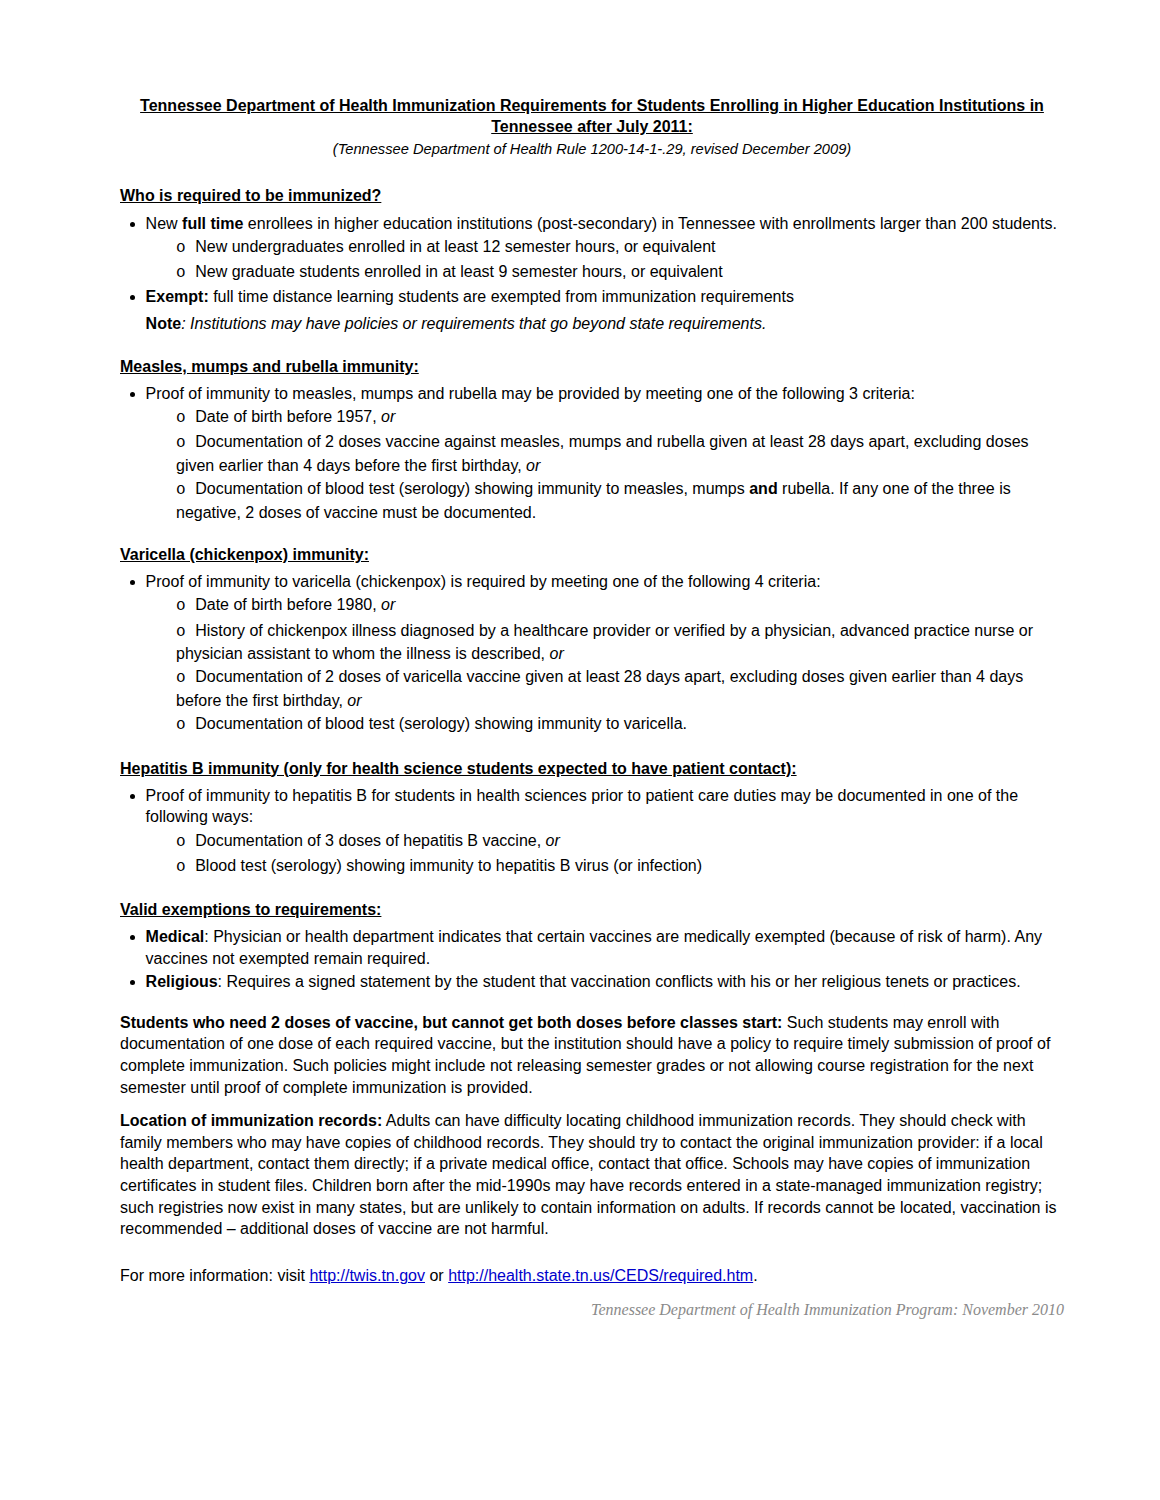Tennessee Department of Health Immunization Requirements for Students Enrolling in Higher Education Institutions in Tennessee after July 2011:
(Tennessee Department of Health Rule 1200-14-1-.29, revised December 2009)
Who is required to be immunized?
New full time enrollees in higher education institutions (post-secondary) in Tennessee with enrollments larger than 200 students.
New undergraduates enrolled in at least 12 semester hours, or equivalent
New graduate students enrolled in at least 9 semester hours, or equivalent
Exempt: full time distance learning students are exempted from immunization requirements
Note: Institutions may have policies or requirements that go beyond state requirements.
Measles, mumps and rubella immunity:
Proof of immunity to measles, mumps and rubella may be provided by meeting one of the following 3 criteria:
Date of birth before 1957, or
Documentation of 2 doses vaccine against measles, mumps and rubella given at least 28 days apart, excluding doses given earlier than 4 days before the first birthday, or
Documentation of blood test (serology) showing immunity to measles, mumps and rubella. If any one of the three is negative, 2 doses of vaccine must be documented.
Varicella (chickenpox) immunity:
Proof of immunity to varicella (chickenpox) is required by meeting one of the following 4 criteria:
Date of birth before 1980, or
History of chickenpox illness diagnosed by a healthcare provider or verified by a physician, advanced practice nurse or physician assistant to whom the illness is described, or
Documentation of 2 doses of varicella vaccine given at least 28 days apart, excluding doses given earlier than 4 days before the first birthday, or
Documentation of blood test (serology) showing immunity to varicella.
Hepatitis B immunity (only for health science students expected to have patient contact):
Proof of immunity to hepatitis B for students in health sciences prior to patient care duties may be documented in one of the following ways:
Documentation of 3 doses of hepatitis B vaccine, or
Blood test (serology) showing immunity to hepatitis B virus (or infection)
Valid exemptions to requirements:
Medical: Physician or health department indicates that certain vaccines are medically exempted (because of risk of harm). Any vaccines not exempted remain required.
Religious: Requires a signed statement by the student that vaccination conflicts with his or her religious tenets or practices.
Students who need 2 doses of vaccine, but cannot get both doses before classes start: Such students may enroll with documentation of one dose of each required vaccine, but the institution should have a policy to require timely submission of proof of complete immunization. Such policies might include not releasing semester grades or not allowing course registration for the next semester until proof of complete immunization is provided.
Location of immunization records: Adults can have difficulty locating childhood immunization records. They should check with family members who may have copies of childhood records. They should try to contact the original immunization provider: if a local health department, contact them directly; if a private medical office, contact that office. Schools may have copies of immunization certificates in student files. Children born after the mid-1990s may have records entered in a state-managed immunization registry; such registries now exist in many states, but are unlikely to contain information on adults. If records cannot be located, vaccination is recommended – additional doses of vaccine are not harmful.
For more information: visit http://twis.tn.gov or http://health.state.tn.us/CEDS/required.htm.
Tennessee Department of Health Immunization Program: November 2010